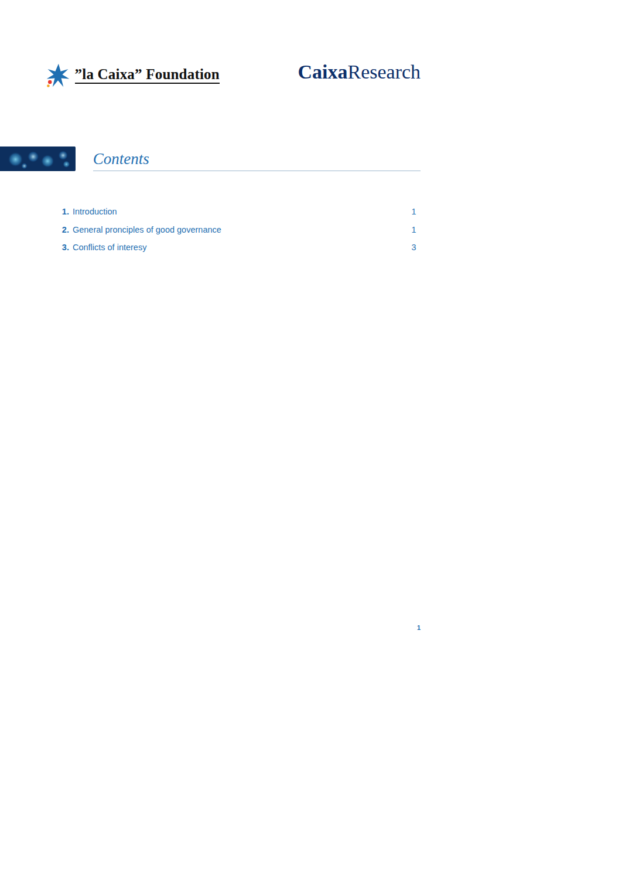”la Caixa” Foundation
Caixa Research
Contents
1. Introduction 1
2. General pronciples of good governance 1
3. Conflicts of interesy 3
1